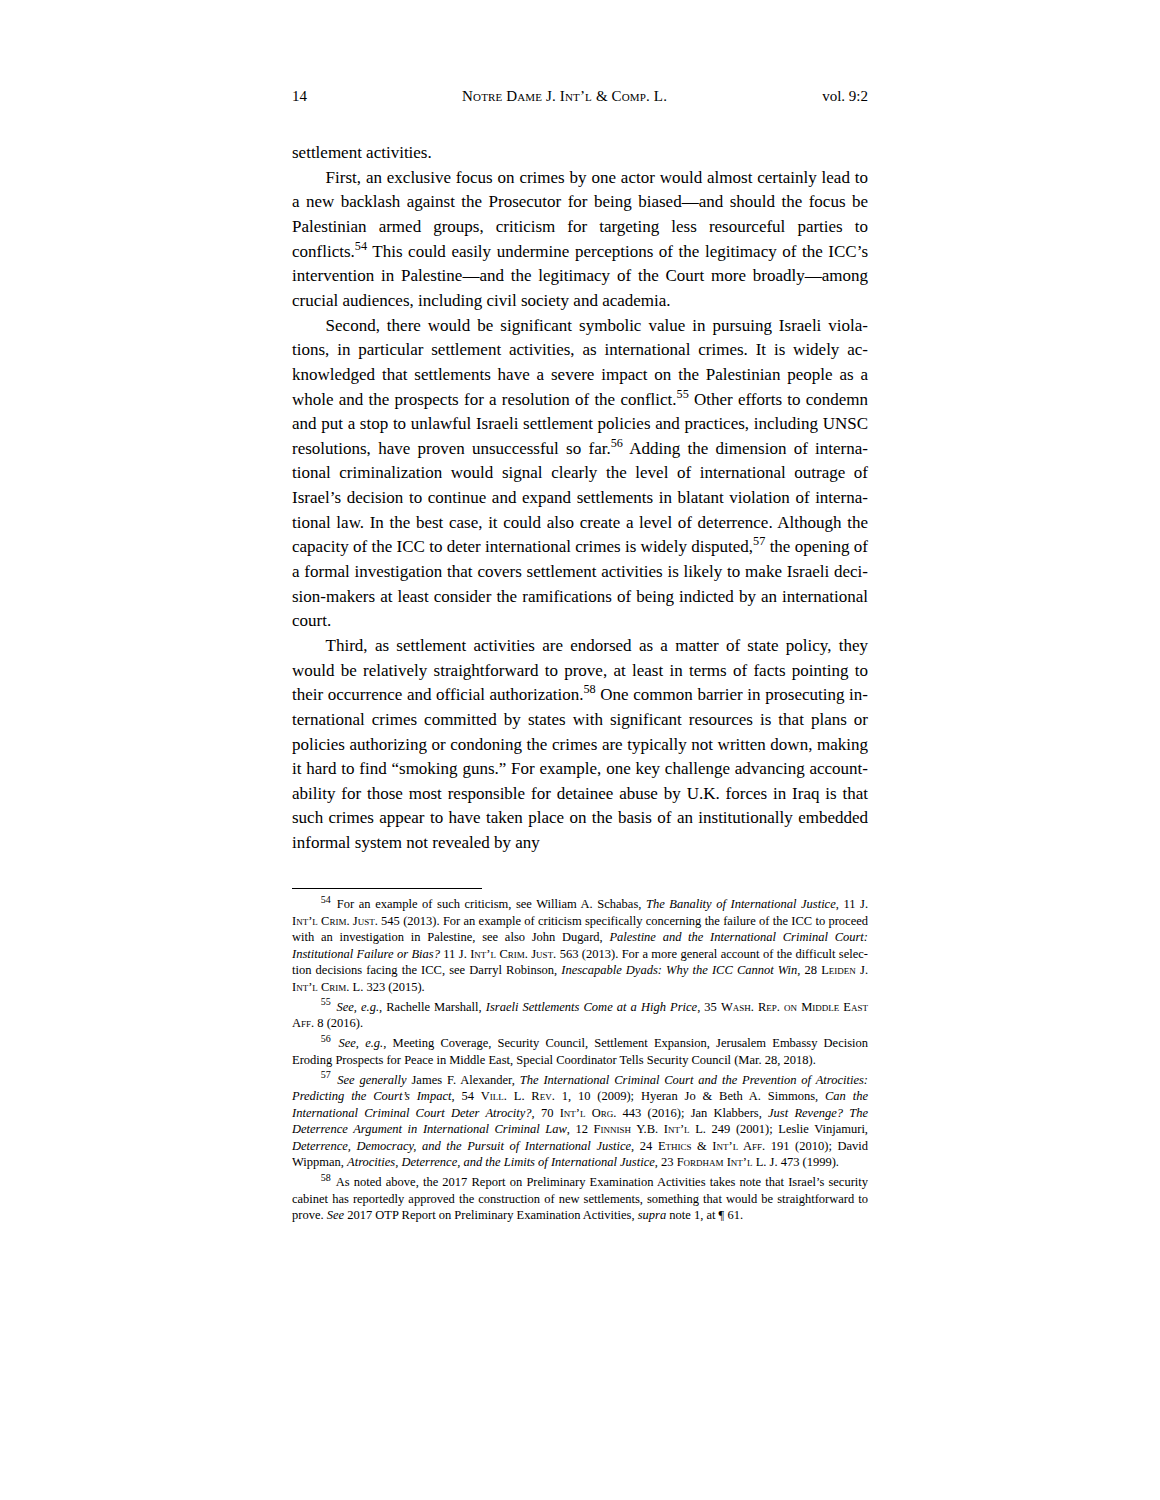14 Notre Dame J. Int’l & Comp. L. vol. 9:2
settlement activities.
First, an exclusive focus on crimes by one actor would almost certainly lead to a new backlash against the Prosecutor for being biased—and should the focus be Palestinian armed groups, criticism for targeting less resourceful parties to conflicts.54 This could easily undermine perceptions of the legitimacy of the ICC’s intervention in Palestine—and the legitimacy of the Court more broadly—among crucial audiences, including civil society and academia.
Second, there would be significant symbolic value in pursuing Israeli violations, in particular settlement activities, as international crimes. It is widely acknowledged that settlements have a severe impact on the Palestinian people as a whole and the prospects for a resolution of the conflict.55 Other efforts to condemn and put a stop to unlawful Israeli settlement policies and practices, including UNSC resolutions, have proven unsuccessful so far.56 Adding the dimension of international criminalization would signal clearly the level of international outrage of Israel’s decision to continue and expand settlements in blatant violation of international law. In the best case, it could also create a level of deterrence. Although the capacity of the ICC to deter international crimes is widely disputed,57 the opening of a formal investigation that covers settlement activities is likely to make Israeli decision-makers at least consider the ramifications of being indicted by an international court.
Third, as settlement activities are endorsed as a matter of state policy, they would be relatively straightforward to prove, at least in terms of facts pointing to their occurrence and official authorization.58 One common barrier in prosecuting international crimes committed by states with significant resources is that plans or policies authorizing or condoning the crimes are typically not written down, making it hard to find “smoking guns.” For example, one key challenge advancing accountability for those most responsible for detainee abuse by U.K. forces in Iraq is that such crimes appear to have taken place on the basis of an institutionally embedded informal system not revealed by any
54 For an example of such criticism, see William A. Schabas, The Banality of International Justice, 11 J. Int’l Crim. Just. 545 (2013). For an example of criticism specifically concerning the failure of the ICC to proceed with an investigation in Palestine, see also John Dugard, Palestine and the International Criminal Court: Institutional Failure or Bias? 11 J. Int’l Crim. Just. 563 (2013). For a more general account of the difficult selection decisions facing the ICC, see Darryl Robinson, Inescapable Dyads: Why the ICC Cannot Win, 28 Leiden J. Int’l Crim. L. 323 (2015).
55 See, e.g., Rachelle Marshall, Israeli Settlements Come at a High Price, 35 Wash. Rep. on Middle East Aff. 8 (2016).
56 See, e.g., Meeting Coverage, Security Council, Settlement Expansion, Jerusalem Embassy Decision Eroding Prospects for Peace in Middle East, Special Coordinator Tells Security Council (Mar. 28, 2018).
57 See generally James F. Alexander, The International Criminal Court and the Prevention of Atrocities: Predicting the Court’s Impact, 54 Vill. L. Rev. 1, 10 (2009); Hyeran Jo & Beth A. Simmons, Can the International Criminal Court Deter Atrocity?, 70 Int’l Org. 443 (2016); Jan Klabbers, Just Revenge? The Deterrence Argument in International Criminal Law, 12 Finnish Y.B. Int’l L. 249 (2001); Leslie Vinjamuri, Deterrence, Democracy, and the Pursuit of International Justice, 24 Ethics & Int’l Aff. 191 (2010); David Wippman, Atrocities, Deterrence, and the Limits of International Justice, 23 Fordham Int’l L. J. 473 (1999).
58 As noted above, the 2017 Report on Preliminary Examination Activities takes note that Israel’s security cabinet has reportedly approved the construction of new settlements, something that would be straightforward to prove. See 2017 OTP Report on Preliminary Examination Activities, supra note 1, at ¶ 61.